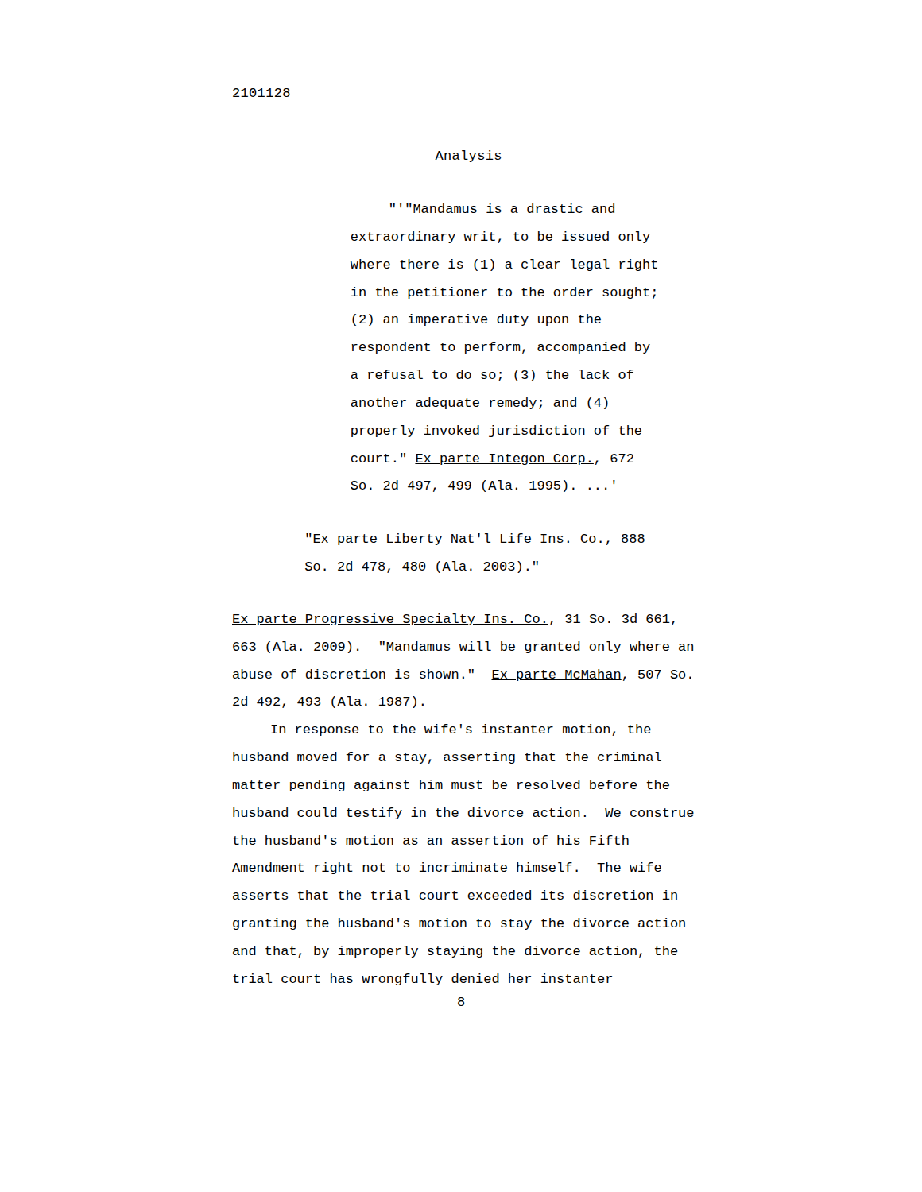2101128
Analysis
"'"Mandamus is a drastic and extraordinary writ, to be issued only where there is (1) a clear legal right in the petitioner to the order sought; (2) an imperative duty upon the respondent to perform, accompanied by a refusal to do so; (3) the lack of another adequate remedy; and (4) properly invoked jurisdiction of the court." Ex parte Integon Corp., 672 So. 2d 497, 499 (Ala. 1995). ...'
"Ex parte Liberty Nat'l Life Ins. Co., 888 So. 2d 478, 480 (Ala. 2003)."
Ex parte Progressive Specialty Ins. Co., 31 So. 3d 661, 663 (Ala. 2009). "Mandamus will be granted only where an abuse of discretion is shown." Ex parte McMahan, 507 So. 2d 492, 493 (Ala. 1987).
In response to the wife's instanter motion, the husband moved for a stay, asserting that the criminal matter pending against him must be resolved before the husband could testify in the divorce action. We construe the husband's motion as an assertion of his Fifth Amendment right not to incriminate himself. The wife asserts that the trial court exceeded its discretion in granting the husband's motion to stay the divorce action and that, by improperly staying the divorce action, the trial court has wrongfully denied her instanter
8